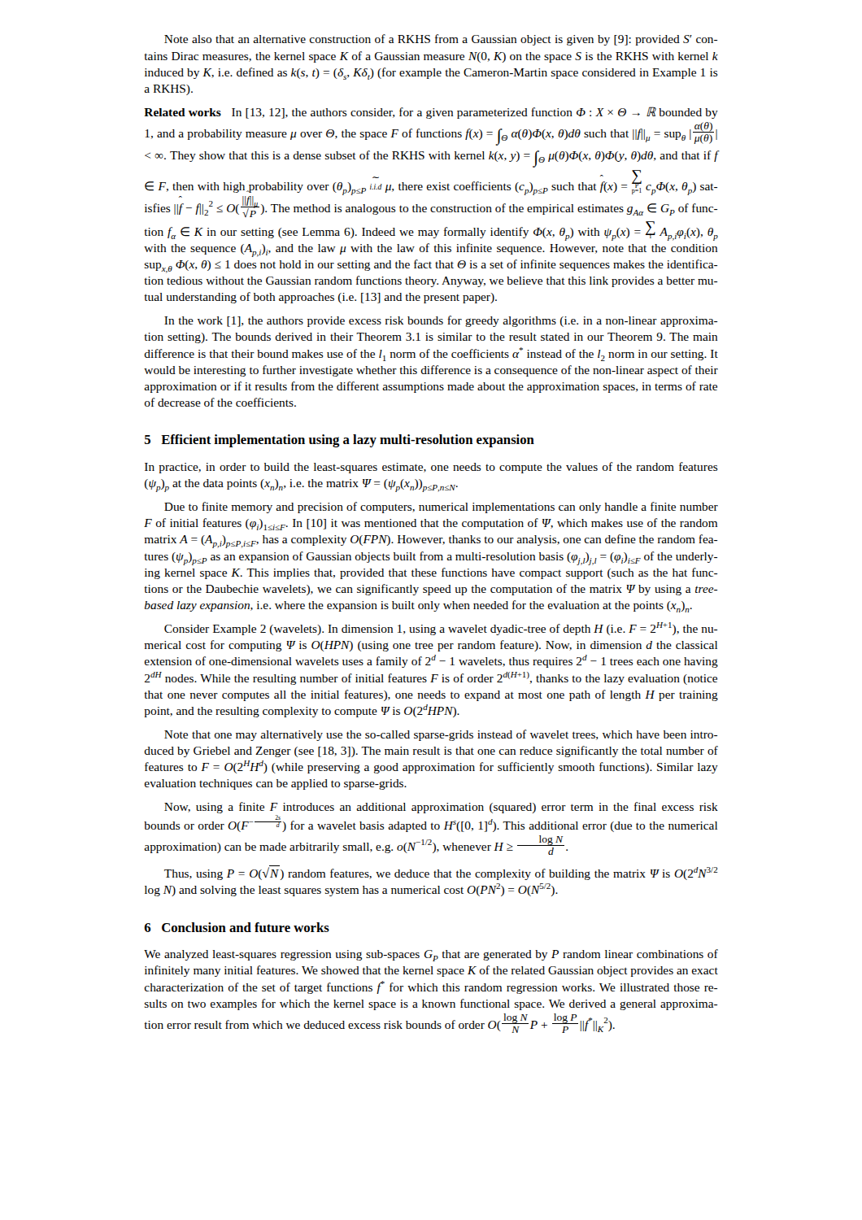Note also that an alternative construction of a RKHS from a Gaussian object is given by [9]: provided S′ contains Dirac measures, the kernel space K of a Gaussian measure N(0, K) on the space S is the RKHS with kernel k induced by K, i.e. defined as k(s, t) = (δs, Kδt) (for example the Cameron-Martin space considered in Example 1 is a RKHS).
Related works In [13, 12], the authors consider, for a given parameterized function Φ : X × Θ → ℝ bounded by 1, and a probability measure μ over Θ, the space F of functions f(x) = ∫Θ α(θ)Φ(x, θ)dθ such that ||f||μ = supθ |α(θ) μ(θ)| < ∞. They show that this is a dense subset of the RKHS with kernel k(x, y) = ∫Θ μ(θ)Φ(x, θ)Φ(y, θ)dθ, and that if f ∈ F, then with high probability over (θp)p≤P ∼i.i.d μ, there exist coefficients (cp)p≤P such that ̂f(x) = ∑Pp=1 cpΦ(x, θp) satisfies ||̂f − f||22 ≤ O(||̂f||μ√P). The method is analogous to the construction of the empirical estimates gAα ∈ GP of function fα ∈ K in our setting (see Lemma 6). Indeed we may formally identify Φ(x, θp) with ψp(x) = ∑i Ap,iφi(x), θp with the sequence (Ap,i)i, and the law μ with the law of this infinite sequence. However, note that the condition supx,θ Φ(x, θ) ≤ 1 does not hold in our setting and the fact that Θ is a set of infinite sequences makes the identification tedious without the Gaussian random functions theory. Anyway, we believe that this link provides a better mutual understanding of both approaches (i.e. [13] and the present paper).
In the work [1], the authors provide excess risk bounds for greedy algorithms (i.e. in a non-linear approximation setting). The bounds derived in their Theorem 3.1 is similar to the result stated in our Theorem 9. The main difference is that their bound makes use of the l1 norm of the coefficients α* instead of the l2 norm in our setting. It would be interesting to further investigate whether this difference is a consequence of the non-linear aspect of their approximation or if it results from the different assumptions made about the approximation spaces, in terms of rate of decrease of the coefficients.
5 Efficient implementation using a lazy multi-resolution expansion
In practice, in order to build the least-squares estimate, one needs to compute the values of the random features (ψp)p at the data points (xn)n, i.e. the matrix Ψ = (ψp(xn))p≤P,n≤N.
Due to finite memory and precision of computers, numerical implementations can only handle a finite number F of initial features (φi)1≤i≤F. In [10] it was mentioned that the computation of Ψ, which makes use of the random matrix A = (Ap,i)p≤P,i≤F, has a complexity O(FPN). However, thanks to our analysis, one can define the random features (ψp)p≤P as an expansion of Gaussian objects built from a multi-resolution basis (φj,l)j,l = (φi)i≤F of the underlying kernel space K. This implies that, provided that these functions have compact support (such as the hat functions or the Daubechie wavelets), we can significantly speed up the computation of the matrix Ψ by using a tree-based lazy expansion, i.e. where the expansion is built only when needed for the evaluation at the points (xn)n.
Consider Example 2 (wavelets). In dimension 1, using a wavelet dyadic-tree of depth H (i.e. F = 2H+1), the numerical cost for computing Ψ is O(HPN) (using one tree per random feature). Now, in dimension d the classical extension of one-dimensional wavelets uses a family of 2d − 1 wavelets, thus requires 2d − 1 trees each one having 2dH nodes. While the resulting number of initial features F is of order 2d(H+1), thanks to the lazy evaluation (notice that one never computes all the initial features), one needs to expand at most one path of length H per training point, and the resulting complexity to compute Ψ is O(2dHPN).
Note that one may alternatively use the so-called sparse-grids instead of wavelet trees, which have been introduced by Griebel and Zenger (see [18, 3]). The main result is that one can reduce significantly the total number of features to F = O(2HHd) (while preserving a good approximation for sufficiently smooth functions). Similar lazy evaluation techniques can be applied to sparse-grids.
Now, using a finite F introduces an additional approximation (squared) error term in the final excess risk bounds or order O(F−2s d) for a wavelet basis adapted to Hs([0, 1]d). This additional error (due to the numerical approximation) can be made arbitrarily small, e.g. o(N−1/2), whenever H ≥ log N d.
Thus, using P = O(√N) random features, we deduce that the complexity of building the matrix Ψ is O(2dN3/2 log N) and solving the least squares system has a numerical cost O(PN2) = O(N5/2).
6 Conclusion and future works
We analyzed least-squares regression using sub-spaces GP that are generated by P random linear combinations of infinitely many initial features. We showed that the kernel space K of the related Gaussian object provides an exact characterization of the set of target functions f* for which this random regression works. We illustrated those results on two examples for which the kernel space is a known functional space. We derived a general approximation error result from which we deduced excess risk bounds of order O(log N N P + log P P||f*||K2).